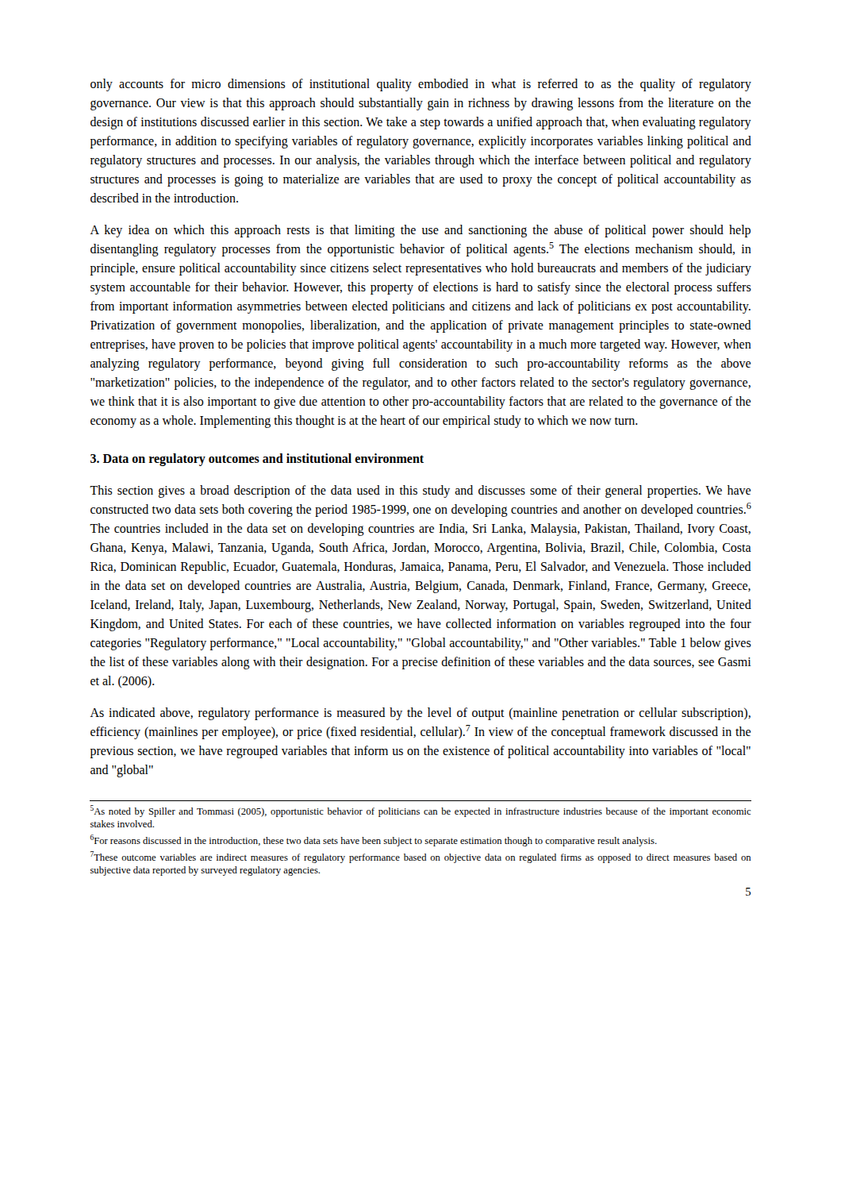only accounts for micro dimensions of institutional quality embodied in what is referred to as the quality of regulatory governance. Our view is that this approach should substantially gain in richness by drawing lessons from the literature on the design of institutions discussed earlier in this section. We take a step towards a unified approach that, when evaluating regulatory performance, in addition to specifying variables of regulatory governance, explicitly incorporates variables linking political and regulatory structures and processes. In our analysis, the variables through which the interface between political and regulatory structures and processes is going to materialize are variables that are used to proxy the concept of political accountability as described in the introduction.
A key idea on which this approach rests is that limiting the use and sanctioning the abuse of political power should help disentangling regulatory processes from the opportunistic behavior of political agents.5 The elections mechanism should, in principle, ensure political accountability since citizens select representatives who hold bureaucrats and members of the judiciary system accountable for their behavior. However, this property of elections is hard to satisfy since the electoral process suffers from important information asymmetries between elected politicians and citizens and lack of politicians ex post accountability. Privatization of government monopolies, liberalization, and the application of private management principles to state-owned entreprises, have proven to be policies that improve political agents' accountability in a much more targeted way. However, when analyzing regulatory performance, beyond giving full consideration to such pro-accountability reforms as the above "marketization" policies, to the independence of the regulator, and to other factors related to the sector's regulatory governance, we think that it is also important to give due attention to other pro-accountability factors that are related to the governance of the economy as a whole. Implementing this thought is at the heart of our empirical study to which we now turn.
3. Data on regulatory outcomes and institutional environment
This section gives a broad description of the data used in this study and discusses some of their general properties. We have constructed two data sets both covering the period 1985-1999, one on developing countries and another on developed countries.6 The countries included in the data set on developing countries are India, Sri Lanka, Malaysia, Pakistan, Thailand, Ivory Coast, Ghana, Kenya, Malawi, Tanzania, Uganda, South Africa, Jordan, Morocco, Argentina, Bolivia, Brazil, Chile, Colombia, Costa Rica, Dominican Republic, Ecuador, Guatemala, Honduras, Jamaica, Panama, Peru, El Salvador, and Venezuela. Those included in the data set on developed countries are Australia, Austria, Belgium, Canada, Denmark, Finland, France, Germany, Greece, Iceland, Ireland, Italy, Japan, Luxembourg, Netherlands, New Zealand, Norway, Portugal, Spain, Sweden, Switzerland, United Kingdom, and United States. For each of these countries, we have collected information on variables regrouped into the four categories "Regulatory performance," "Local accountability," "Global accountability," and "Other variables." Table 1 below gives the list of these variables along with their designation. For a precise definition of these variables and the data sources, see Gasmi et al. (2006).
As indicated above, regulatory performance is measured by the level of output (mainline penetration or cellular subscription), efficiency (mainlines per employee), or price (fixed residential, cellular).7 In view of the conceptual framework discussed in the previous section, we have regrouped variables that inform us on the existence of political accountability into variables of "local" and "global"
5As noted by Spiller and Tommasi (2005), opportunistic behavior of politicians can be expected in infrastructure industries because of the important economic stakes involved.
6For reasons discussed in the introduction, these two data sets have been subject to separate estimation though to comparative result analysis.
7These outcome variables are indirect measures of regulatory performance based on objective data on regulated firms as opposed to direct measures based on subjective data reported by surveyed regulatory agencies.
5